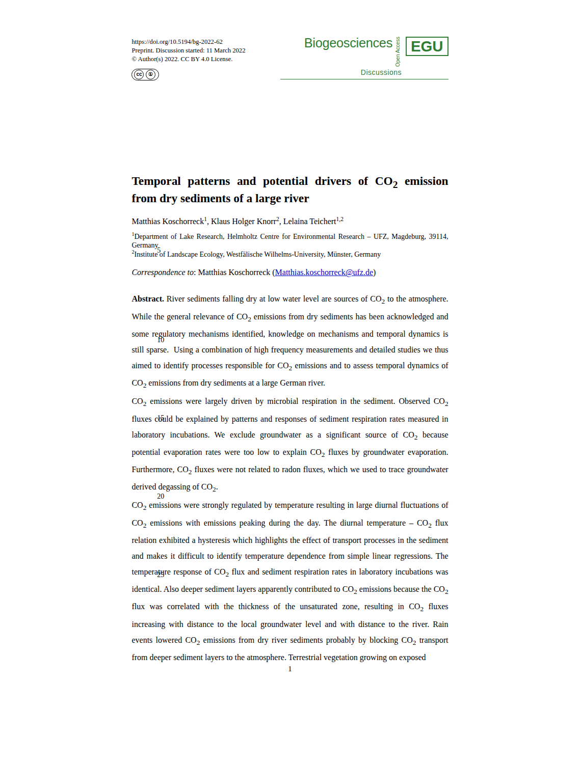https://doi.org/10.5194/bg-2022-62
Preprint. Discussion started: 11 March 2022
© Author(s) 2022. CC BY 4.0 License.
cc ①
Biogeosciences Open Access
Discussions
EGU
Temporal patterns and potential drivers of CO2 emission from dry sediments of a large river
Matthias Koschorreck1, Klaus Holger Knorr2, Lelaina Teichert1,2
5
1Department of Lake Research, Helmholtz Centre for Environmental Research – UFZ, Magdeburg, 39114, Germany
2Institute of Landscape Ecology, Westfälische Wilhelms-University, Münster, Germany
Correspondence to: Matthias Koschorreck (Matthias.koschorreck@ufz.de)
10 15 20 25
Abstract. River sediments falling dry at low water level are sources of CO2 to the atmosphere. While the general relevance of CO2 emissions from dry sediments has been acknowledged and some regulatory mechanisms identified, knowledge on mechanisms and temporal dynamics is still sparse. Using a combination of high frequency measurements and detailed studies we thus aimed to identify processes responsible for CO2 emissions and to assess temporal dynamics of CO2 emissions from dry sediments at a large German river.
CO2 emissions were largely driven by microbial respiration in the sediment. Observed CO2 fluxes could be explained by patterns and responses of sediment respiration rates measured in laboratory incubations. We exclude groundwater as a significant source of CO2 because potential evaporation rates were too low to explain CO2 fluxes by groundwater evaporation. Furthermore, CO2 fluxes were not related to radon fluxes, which we used to trace groundwater derived degassing of CO2.
CO2 emissions were strongly regulated by temperature resulting in large diurnal fluctuations of CO2 emissions with emissions peaking during the day. The diurnal temperature – CO2 flux relation exhibited a hysteresis which highlights the effect of transport processes in the sediment and makes it difficult to identify temperature dependence from simple linear regressions. The temperature response of CO2 flux and sediment respiration rates in laboratory incubations was identical. Also deeper sediment layers apparently contributed to CO2 emissions because the CO2 flux was correlated with the thickness of the unsaturated zone, resulting in CO2 fluxes increasing with distance to the local groundwater level and with distance to the river. Rain events lowered CO2 emissions from dry river sediments probably by blocking CO2 transport from deeper sediment layers to the atmosphere. Terrestrial vegetation growing on exposed
1